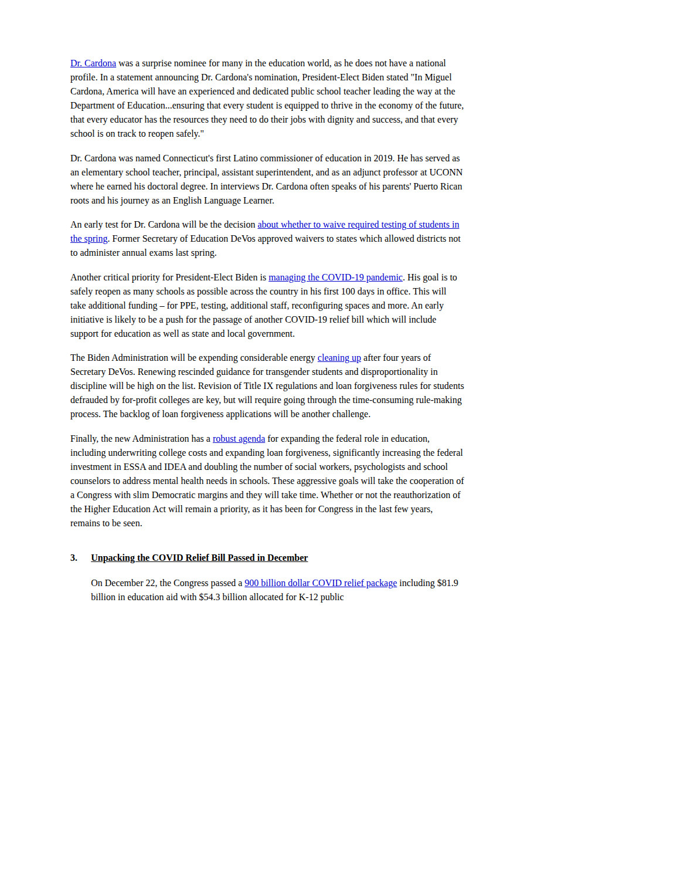Dr. Cardona was a surprise nominee for many in the education world, as he does not have a national profile. In a statement announcing Dr. Cardona's nomination, President-Elect Biden stated "In Miguel Cardona, America will have an experienced and dedicated public school teacher leading the way at the Department of Education...ensuring that every student is equipped to thrive in the economy of the future, that every educator has the resources they need to do their jobs with dignity and success, and that every school is on track to reopen safely."
Dr. Cardona was named Connecticut's first Latino commissioner of education in 2019. He has served as an elementary school teacher, principal, assistant superintendent, and as an adjunct professor at UCONN where he earned his doctoral degree. In interviews Dr. Cardona often speaks of his parents' Puerto Rican roots and his journey as an English Language Learner.
An early test for Dr. Cardona will be the decision about whether to waive required testing of students in the spring. Former Secretary of Education DeVos approved waivers to states which allowed districts not to administer annual exams last spring.
Another critical priority for President-Elect Biden is managing the COVID-19 pandemic. His goal is to safely reopen as many schools as possible across the country in his first 100 days in office. This will take additional funding – for PPE, testing, additional staff, reconfiguring spaces and more. An early initiative is likely to be a push for the passage of another COVID-19 relief bill which will include support for education as well as state and local government.
The Biden Administration will be expending considerable energy cleaning up after four years of Secretary DeVos. Renewing rescinded guidance for transgender students and disproportionality in discipline will be high on the list. Revision of Title IX regulations and loan forgiveness rules for students defrauded by for-profit colleges are key, but will require going through the time-consuming rule-making process. The backlog of loan forgiveness applications will be another challenge.
Finally, the new Administration has a robust agenda for expanding the federal role in education, including underwriting college costs and expanding loan forgiveness, significantly increasing the federal investment in ESSA and IDEA and doubling the number of social workers, psychologists and school counselors to address mental health needs in schools. These aggressive goals will take the cooperation of a Congress with slim Democratic margins and they will take time. Whether or not the reauthorization of the Higher Education Act will remain a priority, as it has been for Congress in the last few years, remains to be seen.
3.
Unpacking the COVID Relief Bill Passed in December
On December 22, the Congress passed a 900 billion dollar COVID relief package including $81.9 billion in education aid with $54.3 billion allocated for K-12 public